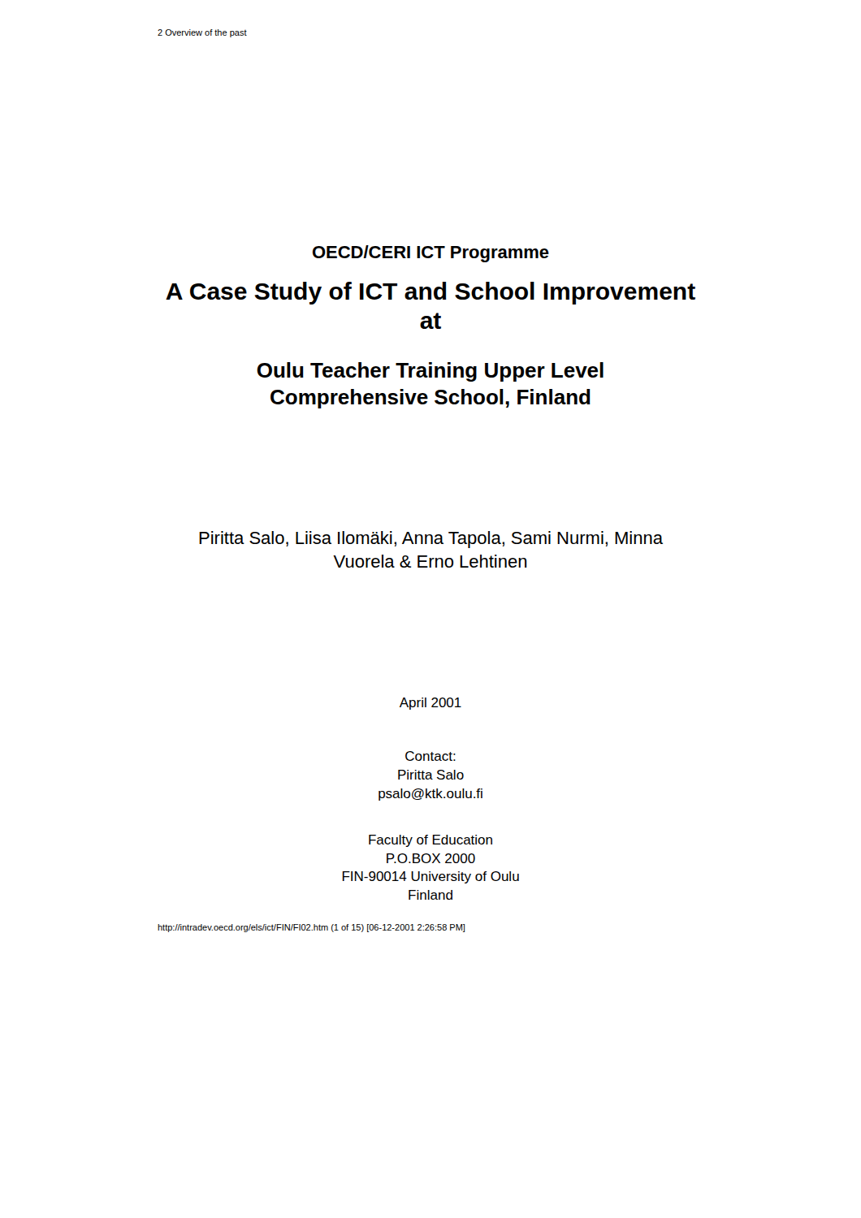2 Overview of the past
OECD/CERI ICT Programme
A Case Study of ICT and School Improvement at
Oulu Teacher Training Upper Level
Comprehensive School, Finland
Piritta Salo, Liisa Ilomäki, Anna Tapola, Sami Nurmi, Minna
Vuorela & Erno Lehtinen
April 2001
Contact:
Piritta Salo
psalo@ktk.oulu.fi
Faculty of Education
P.O.BOX 2000
FIN-90014 University of Oulu
Finland
http://intradev.oecd.org/els/ict/FIN/FI02.htm (1 of 15) [06-12-2001 2:26:58 PM]